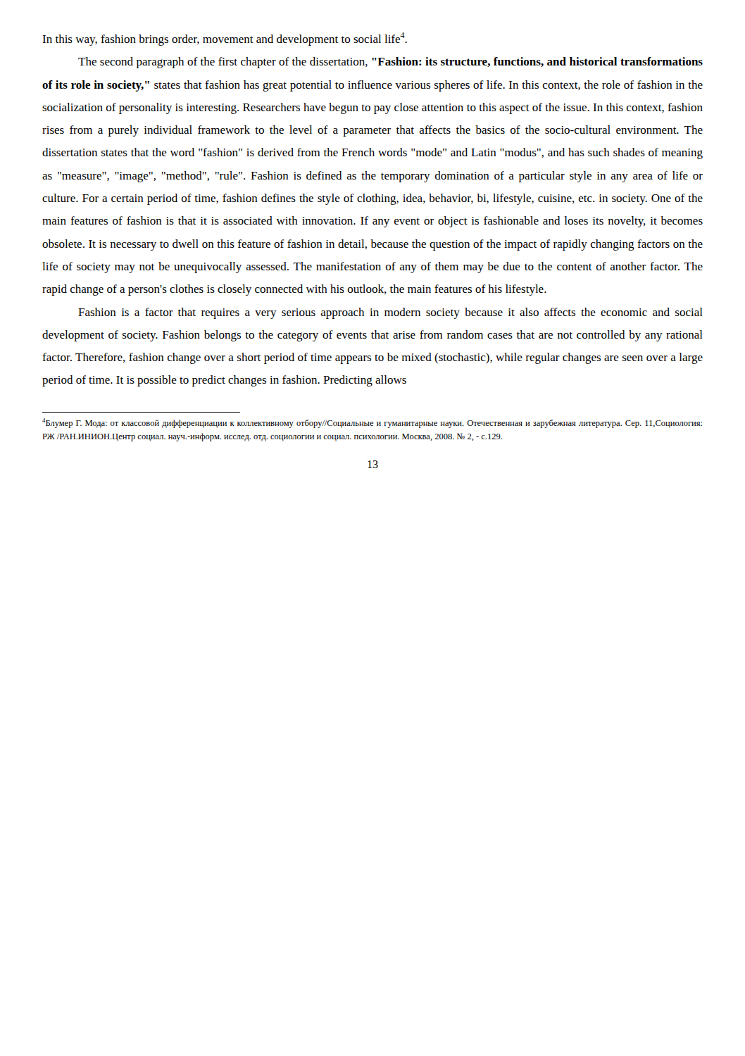In this way, fashion brings order, movement and development to social life4.
The second paragraph of the first chapter of the dissertation, "Fashion: its structure, functions, and historical transformations of its role in society," states that fashion has great potential to influence various spheres of life. In this context, the role of fashion in the socialization of personality is interesting. Researchers have begun to pay close attention to this aspect of the issue. In this context, fashion rises from a purely individual framework to the level of a parameter that affects the basics of the socio-cultural environment. The dissertation states that the word "fashion" is derived from the French words "mode" and Latin "modus", and has such shades of meaning as "measure", "image", "method", "rule". Fashion is defined as the temporary domination of a particular style in any area of life or culture. For a certain period of time, fashion defines the style of clothing, idea, behavior, bi, lifestyle, cuisine, etc. in society. One of the main features of fashion is that it is associated with innovation. If any event or object is fashionable and loses its novelty, it becomes obsolete. It is necessary to dwell on this feature of fashion in detail, because the question of the impact of rapidly changing factors on the life of society may not be unequivocally assessed. The manifestation of any of them may be due to the content of another factor. The rapid change of a person's clothes is closely connected with his outlook, the main features of his lifestyle.
Fashion is a factor that requires a very serious approach in modern society because it also affects the economic and social development of society. Fashion belongs to the category of events that arise from random cases that are not controlled by any rational factor. Therefore, fashion change over a short period of time appears to be mixed (stochastic), while regular changes are seen over a large period of time. It is possible to predict changes in fashion. Predicting allows
4Блумер Г. Мода: от классовой дифференциации к коллективному отбору//Социальные и гуманитарные науки. Отечественная и зарубежная литература. Сер. 11,Социология: РЖ /РАН.ИНИОН.Центр социал. науч.-информ. исслед. отд. социологии и социал. психологии. Москва, 2008. № 2, - с.129.
13